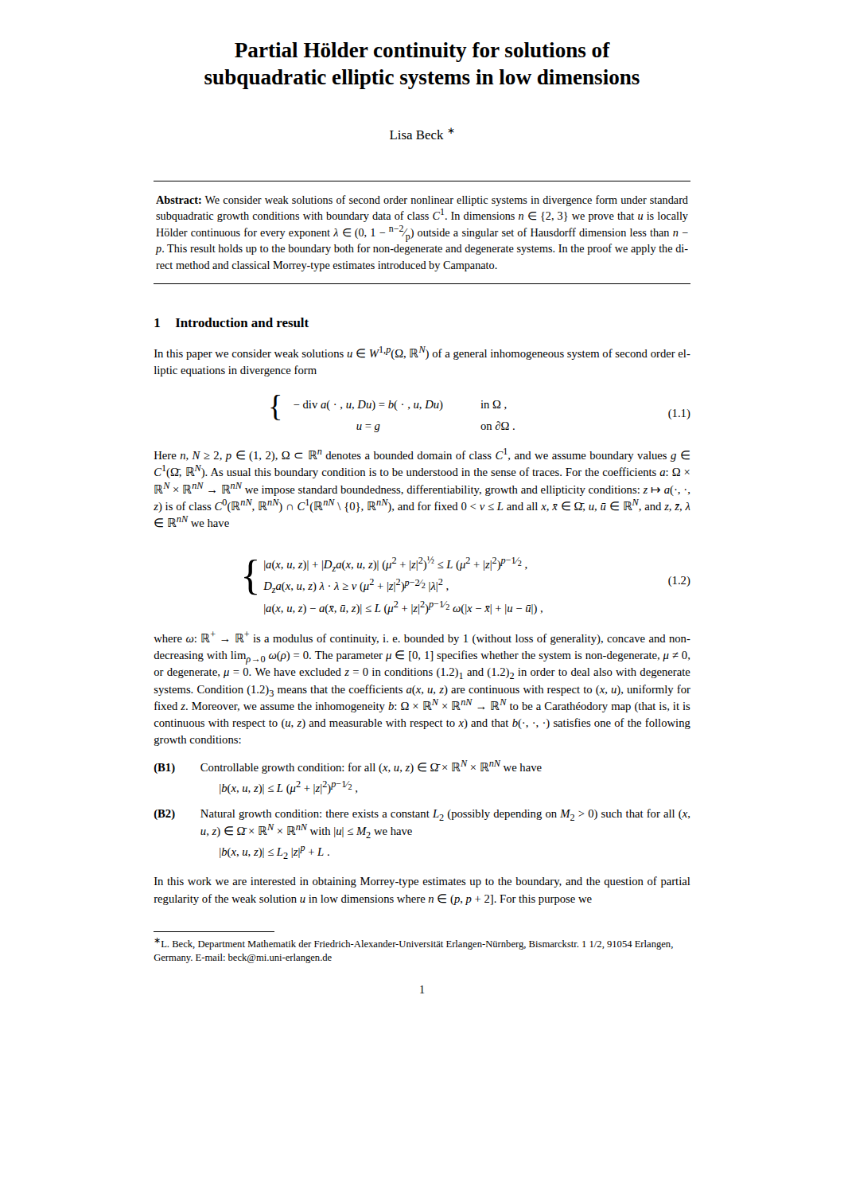Partial Hölder continuity for solutions of
subquadratic elliptic systems in low dimensions
Lisa Beck ∗
Abstract: We consider weak solutions of second order nonlinear elliptic systems in divergence form under standard subquadratic growth conditions with boundary data of class C1. In dimensions n ∈ {2, 3} we prove that u is locally Hölder continuous for every exponent λ ∈ (0, 1 − n−2⁄p) outside a singular set of Hausdorff dimension less than n − p. This result holds up to the boundary both for non-degenerate and degenerate systems. In the proof we apply the direct method and classical Morrey-type estimates introduced by Campanato.
1 Introduction and result
In this paper we consider weak solutions u ∈ W1,p(Ω, ℝN) of a general inhomogeneous system of second order elliptic equations in divergence form
{ − div a( · , u, Du) = b( · , u, Du) in Ω , u = g on ∂Ω .
(1.1)
Here n, N ≥ 2, p ∈ (1, 2), Ω ⊂ ℝn denotes a bounded domain of class C1, and we assume boundary values g ∈ C1(Ω̄, ℝN). As usual this boundary condition is to be understood in the sense of traces. For the coefficients a: Ω × ℝN × ℝnN → ℝnN we impose standard boundedness, differentiability, growth and ellipticity conditions: z ↦ a(·, ·, z) is of class C0(ℝnN, ℝnN) ∩ C1(ℝnN \ {0}, ℝnN), and for fixed 0 < ν ≤ L and all x, x̄ ∈ Ω̄, u, ū ∈ ℝN, and z, z̄, λ ∈ ℝnN we have
{ |a(x, u, z)| + |Dza(x, u, z)| (μ2 + |z|2)½ ≤ L (μ2 + |z|2)p−1⁄2 , Dza(x, u, z) λ · λ ≥ ν (μ2 + |z|2)p−2⁄2 |λ|2 , |a(x, u, z) − a(x̄, ū, z)| ≤ L (μ2 + |z|2)p−1⁄2 ω(|x − x̄| + |u − ū|) ,
(1.2)
where ω: ℝ+ → ℝ+ is a modulus of continuity, i. e. bounded by 1 (without loss of generality), concave and non-decreasing with limρ→0 ω(ρ) = 0. The parameter μ ∈ [0, 1] specifies whether the system is non-degenerate, μ ≠ 0, or degenerate, μ = 0. We have excluded z = 0 in conditions (1.2)1 and (1.2)2 in order to deal also with degenerate systems. Condition (1.2)3 means that the coefficients a(x, u, z) are continuous with respect to (x, u), uniformly for fixed z. Moreover, we assume the inhomogeneity b: Ω × ℝN × ℝnN → ℝN to be a Carathéodory map (that is, it is continuous with respect to (u, z) and measurable with respect to x) and that b(·, ·, ·) satisfies one of the following growth conditions:
(B1)
Controllable growth condition: for all (x, u, z) ∈ Ω̄ × ℝN × ℝnN we have
|b(x, u, z)| ≤ L (μ2 + |z|2)p−1⁄2 ,
(B2)
Natural growth condition: there exists a constant L2 (possibly depending on M2 > 0) such that for all (x, u, z) ∈ Ω̄ × ℝN × ℝnN with |u| ≤ M2 we have
|b(x, u, z)| ≤ L2 |z|p + L .
In this work we are interested in obtaining Morrey-type estimates up to the boundary, and the question of partial regularity of the weak solution u in low dimensions where n ∈ (p, p + 2]. For this purpose we
∗L. Beck, Department Mathematik der Friedrich-Alexander-Universität Erlangen-Nürnberg, Bismarckstr. 1 1/2, 91054 Erlangen, Germany. E-mail: beck@mi.uni-erlangen.de
1